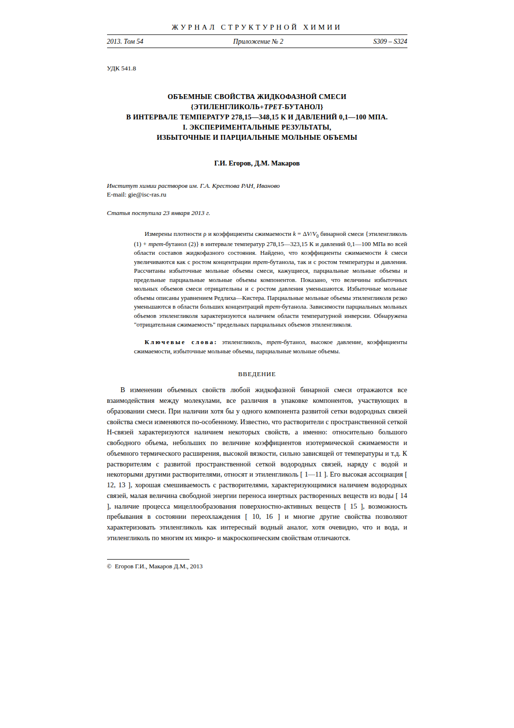ЖУРНАЛ СТРУКТУРНОЙ ХИМИИ
2013. Том 54 Приложение № 2 S309 – S324
УДК 541.8
ОБЪЕМНЫЕ СВОЙСТВА ЖИДКОФАЗНОЙ СМЕСИ
{ЭТИЛЕНГЛИКОЛЬ+ТРЕТ-БУТАНОЛ}
В ИНТЕРВАЛЕ ТЕМПЕРАТУР 278,15—348,15 К И ДАВЛЕНИЙ 0,1—100 МПа.
I. ЭКСПЕРИМЕНТАЛЬНЫЕ РЕЗУЛЬТАТЫ,
ИЗБЫТОЧНЫЕ И ПАРЦИАЛЬНЫЕ МОЛЬНЫЕ ОБЪЕМЫ
Г.И. Егоров, Д.М. Макаров
Институт химии растворов им. Г.А. Крестова РАН, Иваново
E-mail: gie@isc-ras.ru
Статья поступила 23 января 2013 г.
Измерены плотности ρ и коэффициенты сжимаемости k = ΔV/V0 бинарной смеси {этиленгликоль (1) + трет-бутанол (2)} в интервале температур 278,15—323,15 К и давлений 0,1—100 МПа во всей области составов жидкофазного состояния. Найдено, что коэффициенты сжимаемости k смеси увеличиваются как с ростом концентрации трет-бутанола, так и с ростом температуры и давления. Рассчитаны избыточные мольные объемы смеси, кажущиеся, парциальные мольные объемы и предельные парциальные мольные объемы компонентов. Показано, что величины избыточных мольных объемов смеси отрицательны и с ростом давления уменьшаются. Избыточные мольные объемы описаны уравнением Редлиха—Кистера. Парциальные мольные объемы этиленгликоля резко уменьшаются в области больших концентраций трет-бутанола. Зависимости парциальных мольных объемов этиленгликоля характеризуются наличием области температурной инверсии. Обнаружена "отрицательная сжимаемость" предельных парциальных объемов этиленгликоля.
Ключевые слова: этиленгликоль, трет-бутанол, высокое давление, коэффициенты сжимаемости, избыточные мольные объемы, парциальные мольные объемы.
ВВЕДЕНИЕ
В изменении объемных свойств любой жидкофазной бинарной смеси отражаются все взаимодействия между молекулами, все различия в упаковке компонентов, участвующих в образовании смеси. При наличии хотя бы у одного компонента развитой сетки водородных связей свойства смеси изменяются по-особенному. Известно, что растворители с пространственной сеткой Н-связей характеризуются наличием некоторых свойств, а именно: относительно большого свободного объема, небольших по величине коэффициентов изотермической сжимаемости и объемного термического расширения, высокой вязкости, сильно зависящей от температуры и т.д. К растворителям с развитой пространственной сеткой водородных связей, наряду с водой и некоторыми другими растворителями, относят и этиленгликоль [ 1—11 ]. Его высокая ассоциация [ 12, 13 ], хорошая смешиваемость с растворителями, характеризующимися наличием водородных связей, малая величина свободной энергии переноса инертных растворенных веществ из воды [ 14 ], наличие процесса мицеллообразования поверхностно-активных веществ [ 15 ], возможность пребывания в состоянии переохлаждения [ 10, 16 ] и многие другие свойства позволяют характеризовать этиленгликоль как интересный водный аналог, хотя очевидно, что и вода, и этиленгликоль по многим их микро- и макроскопическим свойствам отличаются.
© Егоров Г.И., Макаров Д.М., 2013